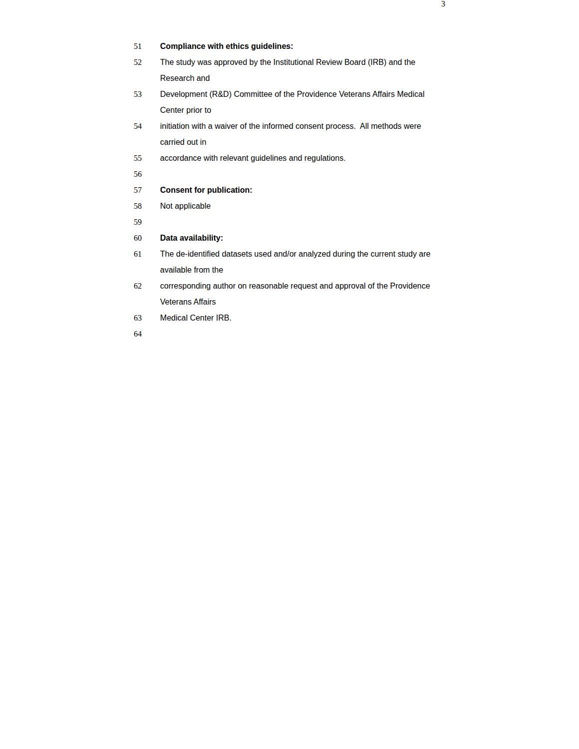3
51
Compliance with ethics guidelines:
52
The study was approved by the Institutional Review Board (IRB) and the Research and
53
Development (R&D) Committee of the Providence Veterans Affairs Medical Center prior to
54
initiation with a waiver of the informed consent process. All methods were carried out in
55
accordance with relevant guidelines and regulations.
56
57
Consent for publication:
58
Not applicable
59
60
Data availability:
61
The de-identified datasets used and/or analyzed during the current study are available from the
62
corresponding author on reasonable request and approval of the Providence Veterans Affairs
63
Medical Center IRB.
64